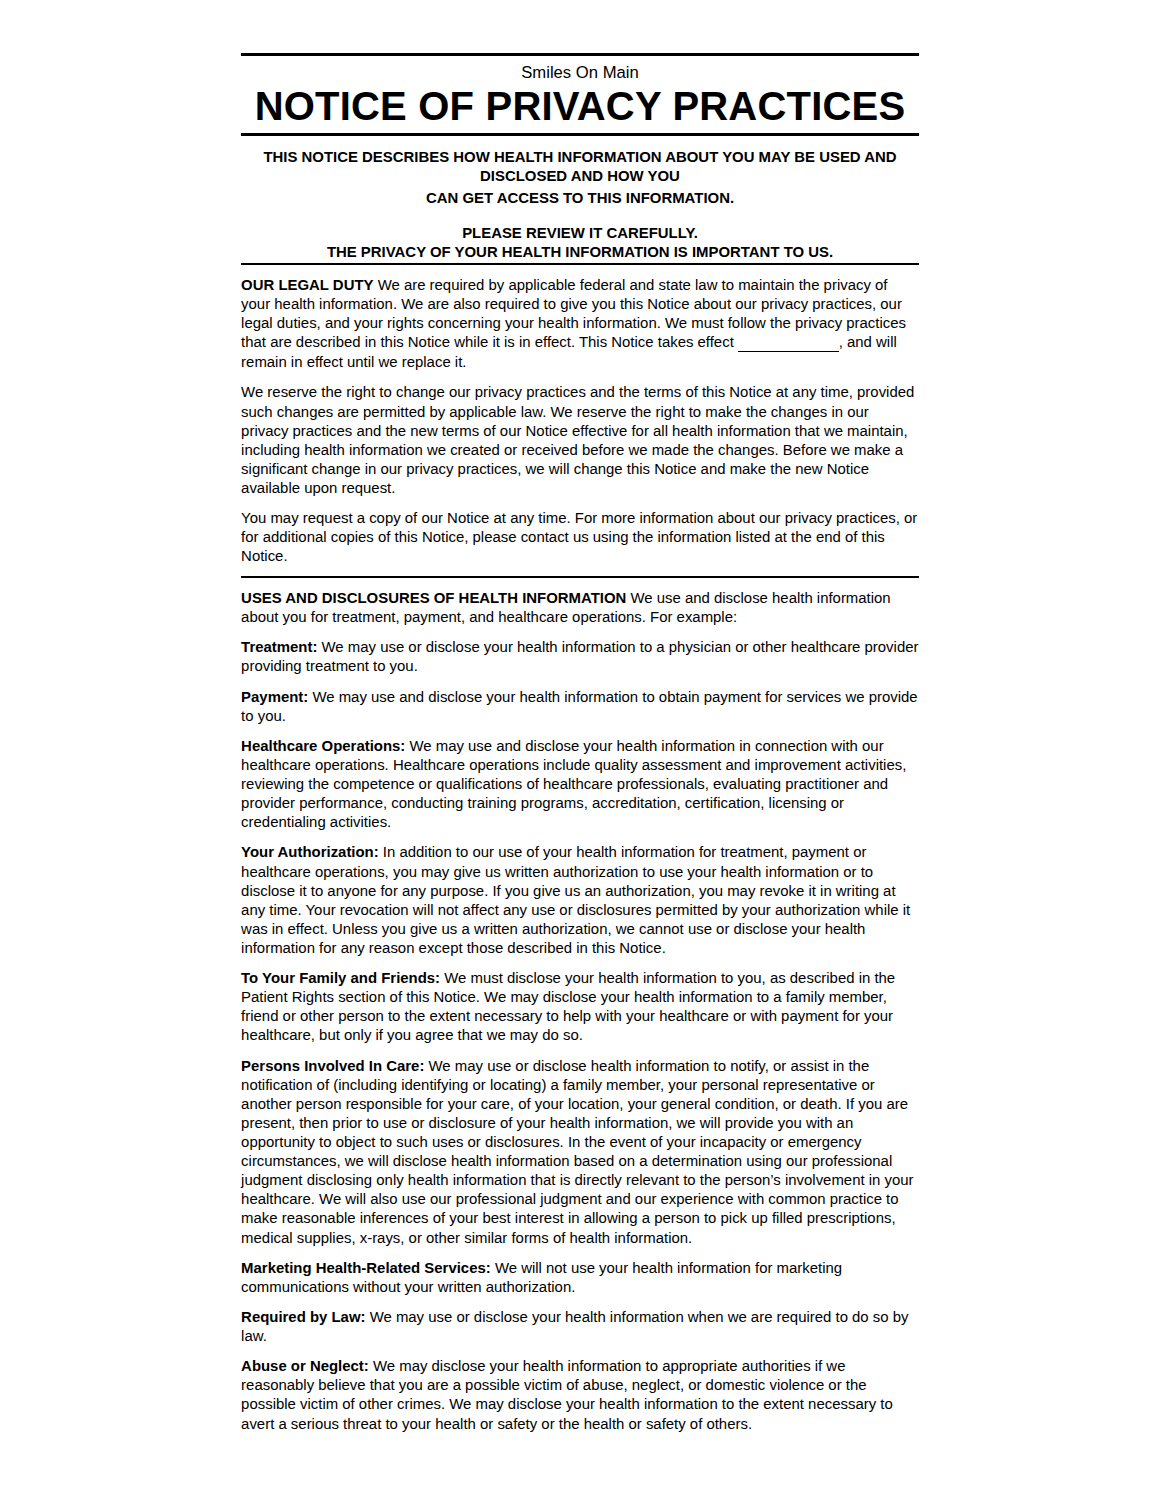Smiles On Main
NOTICE OF PRIVACY PRACTICES
THIS NOTICE DESCRIBES HOW HEALTH INFORMATION ABOUT YOU MAY BE USED AND DISCLOSED AND HOW YOU
CAN GET ACCESS TO THIS INFORMATION.
PLEASE REVIEW IT CAREFULLY.
THE PRIVACY OF YOUR HEALTH INFORMATION IS IMPORTANT TO US.
OUR LEGAL DUTY We are required by applicable federal and state law to maintain the privacy of your health information. We are also required to give you this Notice about our privacy practices, our legal duties, and your rights concerning your health information. We must follow the privacy practices that are described in this Notice while it is in effect. This Notice takes effect , and will remain in effect until we replace it.
We reserve the right to change our privacy practices and the terms of this Notice at any time, provided such changes are permitted by applicable law. We reserve the right to make the changes in our privacy practices and the new terms of our Notice effective for all health information that we maintain, including health information we created or received before we made the changes. Before we make a significant change in our privacy practices, we will change this Notice and make the new Notice available upon request.
You may request a copy of our Notice at any time. For more information about our privacy practices, or for additional copies of this Notice, please contact us using the information listed at the end of this Notice.
USES AND DISCLOSURES OF HEALTH INFORMATION We use and disclose health information about you for treatment, payment, and healthcare operations. For example:
Treatment: We may use or disclose your health information to a physician or other healthcare provider providing treatment to you.
Payment: We may use and disclose your health information to obtain payment for services we provide to you.
Healthcare Operations: We may use and disclose your health information in connection with our healthcare operations. Healthcare operations include quality assessment and improvement activities, reviewing the competence or qualifications of healthcare professionals, evaluating practitioner and provider performance, conducting training programs, accreditation, certification, licensing or credentialing activities.
Your Authorization: In addition to our use of your health information for treatment, payment or healthcare operations, you may give us written authorization to use your health information or to disclose it to anyone for any purpose. If you give us an authorization, you may revoke it in writing at any time. Your revocation will not affect any use or disclosures permitted by your authorization while it was in effect. Unless you give us a written authorization, we cannot use or disclose your health information for any reason except those described in this Notice.
To Your Family and Friends: We must disclose your health information to you, as described in the Patient Rights section of this Notice. We may disclose your health information to a family member, friend or other person to the extent necessary to help with your healthcare or with payment for your healthcare, but only if you agree that we may do so.
Persons Involved In Care: We may use or disclose health information to notify, or assist in the notification of (including identifying or locating) a family member, your personal representative or another person responsible for your care, of your location, your general condition, or death. If you are present, then prior to use or disclosure of your health information, we will provide you with an opportunity to object to such uses or disclosures. In the event of your incapacity or emergency circumstances, we will disclose health information based on a determination using our professional judgment disclosing only health information that is directly relevant to the person’s involvement in your healthcare. We will also use our professional judgment and our experience with common practice to make reasonable inferences of your best interest in allowing a person to pick up filled prescriptions, medical supplies, x-rays, or other similar forms of health information.
Marketing Health-Related Services: We will not use your health information for marketing communications without your written authorization.
Required by Law: We may use or disclose your health information when we are required to do so by law.
Abuse or Neglect: We may disclose your health information to appropriate authorities if we reasonably believe that you are a possible victim of abuse, neglect, or domestic violence or the possible victim of other crimes. We may disclose your health information to the extent necessary to avert a serious threat to your health or safety or the health or safety of others.